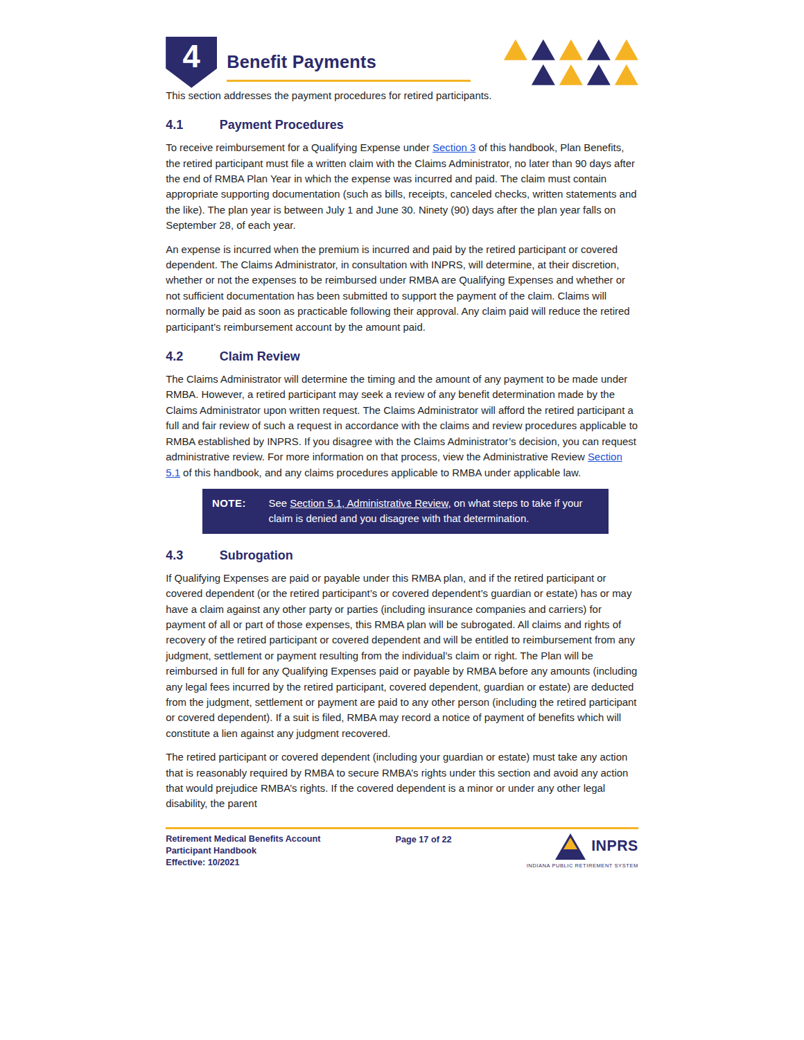4
Benefit Payments
This section addresses the payment procedures for retired participants.
4.1 Payment Procedures
To receive reimbursement for a Qualifying Expense under Section 3 of this handbook, Plan Benefits, the retired participant must file a written claim with the Claims Administrator, no later than 90 days after the end of RMBA Plan Year in which the expense was incurred and paid. The claim must contain appropriate supporting documentation (such as bills, receipts, canceled checks, written statements and the like). The plan year is between July 1 and June 30. Ninety (90) days after the plan year falls on September 28, of each year.
An expense is incurred when the premium is incurred and paid by the retired participant or covered dependent. The Claims Administrator, in consultation with INPRS, will determine, at their discretion, whether or not the expenses to be reimbursed under RMBA are Qualifying Expenses and whether or not sufficient documentation has been submitted to support the payment of the claim. Claims will normally be paid as soon as practicable following their approval. Any claim paid will reduce the retired participant’s reimbursement account by the amount paid.
4.2 Claim Review
The Claims Administrator will determine the timing and the amount of any payment to be made under RMBA. However, a retired participant may seek a review of any benefit determination made by the Claims Administrator upon written request. The Claims Administrator will afford the retired participant a full and fair review of such a request in accordance with the claims and review procedures applicable to RMBA established by INPRS. If you disagree with the Claims Administrator’s decision, you can request administrative review. For more information on that process, view the Administrative Review Section 5.1 of this handbook, and any claims procedures applicable to RMBA under applicable law.
NOTE:
See Section 5.1, Administrative Review, on what steps to take if your claim is denied and you disagree with that determination.
4.3 Subrogation
If Qualifying Expenses are paid or payable under this RMBA plan, and if the retired participant or covered dependent (or the retired participant’s or covered dependent’s guardian or estate) has or may have a claim against any other party or parties (including insurance companies and carriers) for payment of all or part of those expenses, this RMBA plan will be subrogated. All claims and rights of recovery of the retired participant or covered dependent and will be entitled to reimbursement from any judgment, settlement or payment resulting from the individual’s claim or right. The Plan will be reimbursed in full for any Qualifying Expenses paid or payable by RMBA before any amounts (including any legal fees incurred by the retired participant, covered dependent, guardian or estate) are deducted from the judgment, settlement or payment are paid to any other person (including the retired participant or covered dependent). If a suit is filed, RMBA may record a notice of payment of benefits which will constitute a lien against any judgment recovered.
The retired participant or covered dependent (including your guardian or estate) must take any action that is reasonably required by RMBA to secure RMBA’s rights under this section and avoid any action that would prejudice RMBA’s rights. If the covered dependent is a minor or under any other legal disability, the parent
Retirement Medical Benefits Account
Participant Handbook
Effective: 10/2021
Page 17 of 22
INPRS
INDIANA PUBLIC RETIREMENT SYSTEM